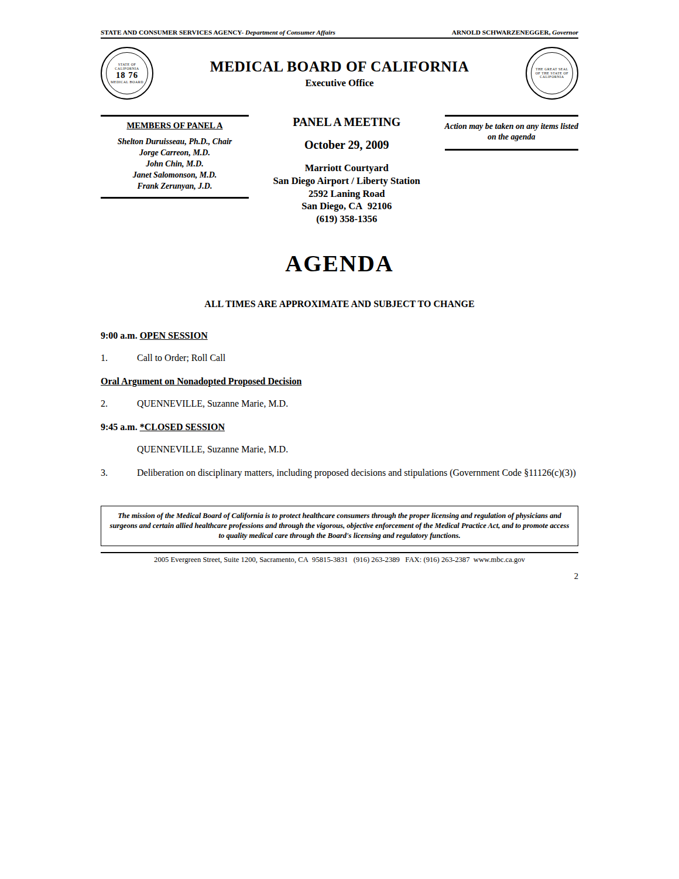STATE AND CONSUMER SERVICES AGENCY- Department of Consumer Affairs
ARNOLD SCHWARZENEGGER, Governor
State of California
18 76
Medical Board
MEDICAL BOARD OF CALIFORNIA
Executive Office
The Great Seal
of the State of
California
MEMBERS OF PANEL A
Shelton Duruisseau, Ph.D., Chair
Jorge Carreon, M.D.
John Chin, M.D.
Janet Salomonson, M.D.
Frank Zerunyan, J.D.
PANEL A MEETING
October 29, 2009
Marriott Courtyard
San Diego Airport / Liberty Station
2592 Laning Road
San Diego, CA 92106
(619) 358-1356
Action may be taken on any items listed on the agenda
AGENDA
ALL TIMES ARE APPROXIMATE AND SUBJECT TO CHANGE
9:00 a.m. OPEN SESSION
1. Call to Order; Roll Call
Oral Argument on Nonadopted Proposed Decision
2. QUENNEVILLE, Suzanne Marie, M.D.
9:45 a.m. *CLOSED SESSION
QUENNEVILLE, Suzanne Marie, M.D.
3. Deliberation on disciplinary matters, including proposed decisions and stipulations (Government Code §11126(c)(3))
The mission of the Medical Board of California is to protect healthcare consumers through the proper licensing and regulation of physicians and surgeons and certain allied healthcare professions and through the vigorous, objective enforcement of the Medical Practice Act, and to promote access to quality medical care through the Board's licensing and regulatory functions.
2005 Evergreen Street, Suite 1200, Sacramento, CA 95815-3831 (916) 263-2389 FAX: (916) 263-2387 www.mbc.ca.gov
2